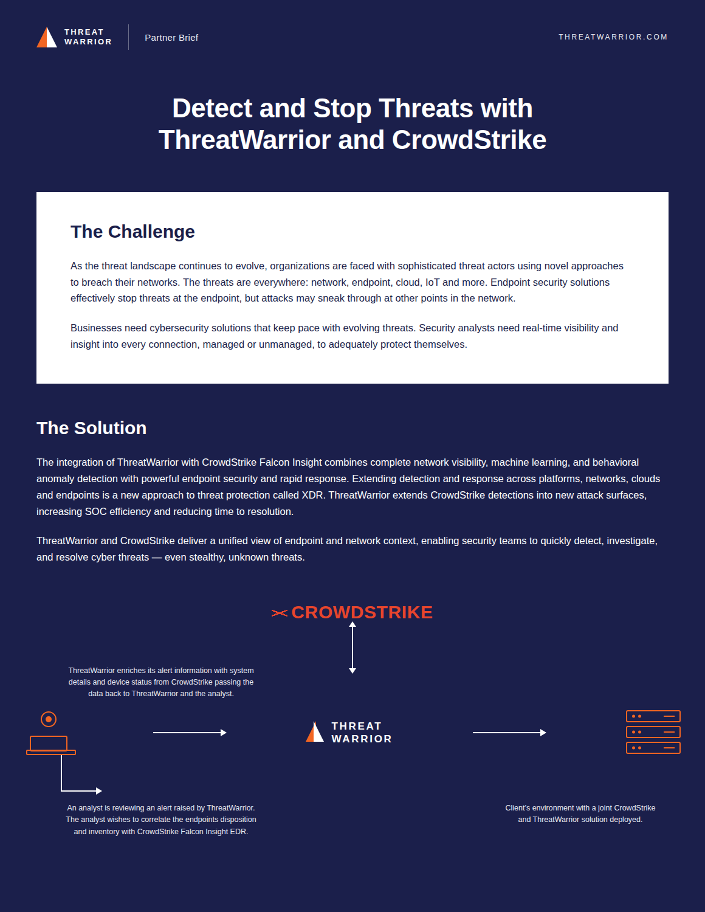Threat
Warrior
Partner Brief
threatwarrior.com
Detect and Stop Threats with
ThreatWarrior and CrowdStrike
The Challenge
As the threat landscape continues to evolve, organizations are faced with sophisticated threat actors using novel approaches to breach their networks. The threats are everywhere: network, endpoint, cloud, IoT and more. Endpoint security solutions effectively stop threats at the endpoint, but attacks may sneak through at other points in the network.
Businesses need cybersecurity solutions that keep pace with evolving threats. Security analysts need real-time visibility and insight into every connection, managed or unmanaged, to adequately protect themselves.
The Solution
The integration of ThreatWarrior with CrowdStrike Falcon Insight combines complete network visibility, machine learning, and behavioral anomaly detection with powerful endpoint security and rapid response. Extending detection and response across platforms, networks, clouds and endpoints is a new approach to threat protection called XDR. ThreatWarrior extends CrowdStrike detections into new attack surfaces, increasing SOC efficiency and reducing time to resolution.
ThreatWarrior and CrowdStrike deliver a unified view of endpoint and network context, enabling security teams to quickly detect, investigate, and resolve cyber threats — even stealthy, unknown threats.
CROWDSTRIKE
ThreatWarrior enriches its alert information with system details and device status from CrowdStrike passing the data back to ThreatWarrior and the analyst.
Threat
Warrior
An analyst is reviewing an alert raised by ThreatWarrior. The analyst wishes to correlate the endpoints disposition and inventory with CrowdStrike Falcon Insight EDR.
Client’s environment with a joint CrowdStrike and ThreatWarrior solution deployed.